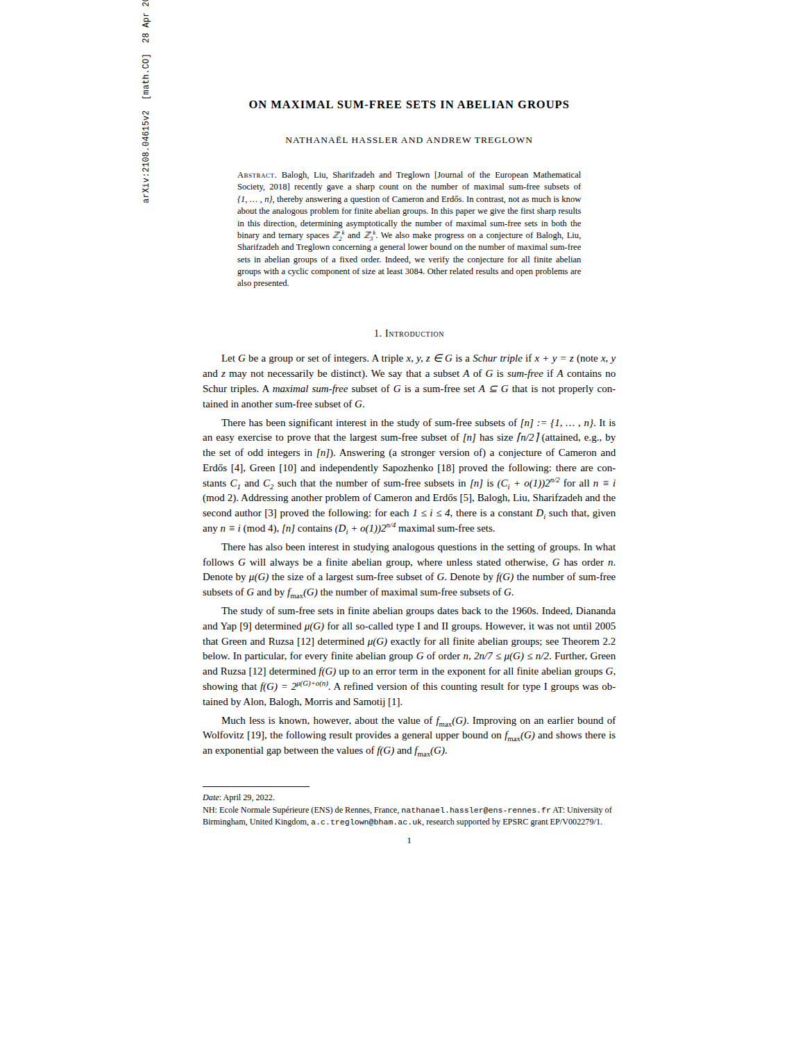arXiv:2108.04615v2 [math.CO] 28 Apr 2022
On maximal sum-free sets in abelian groups
Nathanaël Hassler and Andrew Treglown
Abstract. Balogh, Liu, Sharifzadeh and Treglown [Journal of the European Mathematical Society, 2018] recently gave a sharp count on the number of maximal sum-free subsets of {1, … , n}, thereby answering a question of Cameron and Erdős. In contrast, not as much is know about the analogous problem for finite abelian groups. In this paper we give the first sharp results in this direction, determining asymptotically the number of maximal sum-free sets in both the binary and ternary spaces ℤ2k and ℤ3k. We also make progress on a conjecture of Balogh, Liu, Sharifzadeh and Treglown concerning a general lower bound on the number of maximal sum-free sets in abelian groups of a fixed order. Indeed, we verify the conjecture for all finite abelian groups with a cyclic component of size at least 3084. Other related results and open problems are also presented.
1. Introduction
Let G be a group or set of integers. A triple x, y, z ∈ G is a Schur triple if x + y = z (note x, y and z may not necessarily be distinct). We say that a subset A of G is sum-free if A contains no Schur triples. A maximal sum-free subset of G is a sum-free set A ⊆ G that is not properly contained in another sum-free subset of G.
There has been significant interest in the study of sum-free subsets of [n] := {1, … , n}. It is an easy exercise to prove that the largest sum-free subset of [n] has size ⌈n/2⌉ (attained, e.g., by the set of odd integers in [n]). Answering (a stronger version of) a conjecture of Cameron and Erdős [4], Green [10] and independently Sapozhenko [18] proved the following: there are constants C1 and C2 such that the number of sum-free subsets in [n] is (Ci + o(1))2n/2 for all n ≡ i (mod 2). Addressing another problem of Cameron and Erdős [5], Balogh, Liu, Sharifzadeh and the second author [3] proved the following: for each 1 ≤ i ≤ 4, there is a constant Di such that, given any n ≡ i (mod 4), [n] contains (Di + o(1))2n/4 maximal sum-free sets.
There has also been interest in studying analogous questions in the setting of groups. In what follows G will always be a finite abelian group, where unless stated otherwise, G has order n. Denote by μ(G) the size of a largest sum-free subset of G. Denote by f(G) the number of sum-free subsets of G and by fmax(G) the number of maximal sum-free subsets of G.
The study of sum-free sets in finite abelian groups dates back to the 1960s. Indeed, Diananda and Yap [9] determined μ(G) for all so-called type I and II groups. However, it was not until 2005 that Green and Ruzsa [12] determined μ(G) exactly for all finite abelian groups; see Theorem 2.2 below. In particular, for every finite abelian group G of order n, 2n/7 ≤ μ(G) ≤ n/2. Further, Green and Ruzsa [12] determined f(G) up to an error term in the exponent for all finite abelian groups G, showing that f(G) = 2μ(G)+o(n). A refined version of this counting result for type I groups was obtained by Alon, Balogh, Morris and Samotij [1].
Much less is known, however, about the value of fmax(G). Improving on an earlier bound of Wolfovitz [19], the following result provides a general upper bound on fmax(G) and shows there is an exponential gap between the values of f(G) and fmax(G).
Date: April 29, 2022.
NH: Ecole Normale Supérieure (ENS) de Rennes, France, nathanael.hassler@ens-rennes.fr AT: University of Birmingham, United Kingdom, a.c.treglown@bham.ac.uk, research supported by EPSRC grant EP/V002279/1.
1